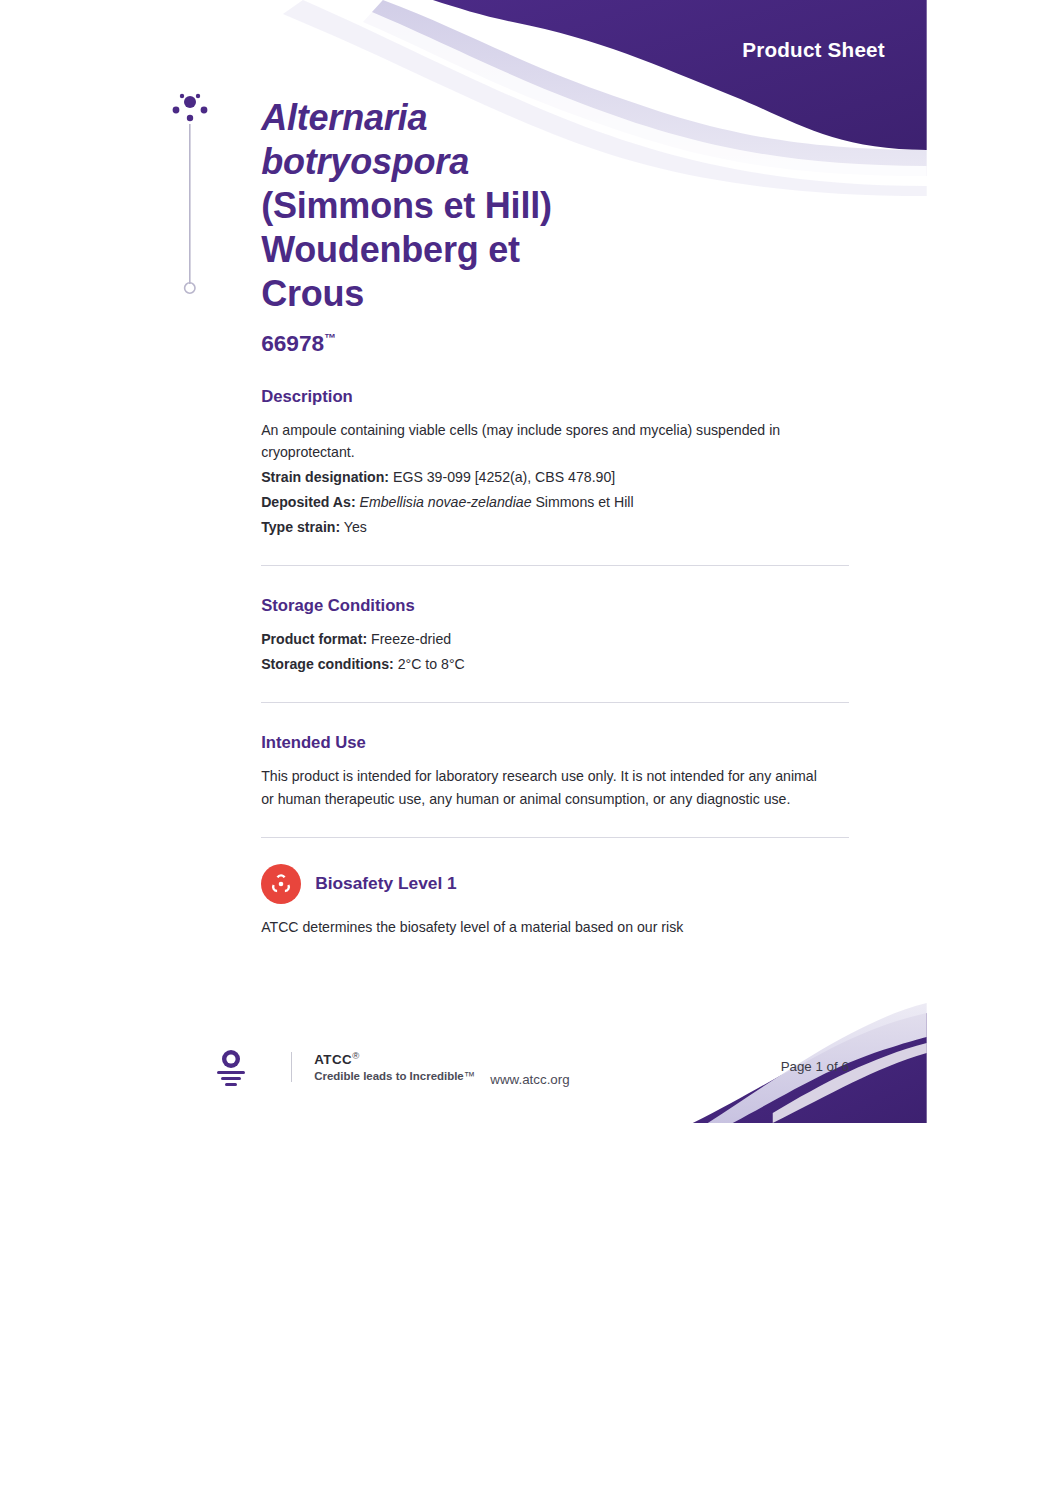Product Sheet
Alternaria botryospora (Simmons et Hill) Woudenberg et Crous
66978™
Description
An ampoule containing viable cells (may include spores and mycelia) suspended in cryoprotectant.
Strain designation: EGS 39-099 [4252(a), CBS 478.90]
Deposited As: Embellisia novae-zelandiae Simmons et Hill
Type strain: Yes
Storage Conditions
Product format: Freeze-dried
Storage conditions: 2°C to 8°C
Intended Use
This product is intended for laboratory research use only. It is not intended for any animal or human therapeutic use, any human or animal consumption, or any diagnostic use.
Biosafety Level 1
ATCC determines the biosafety level of a material based on our risk
ATCC®
Credible leads to Incredible™
www.atcc.org
Page 1 of 6